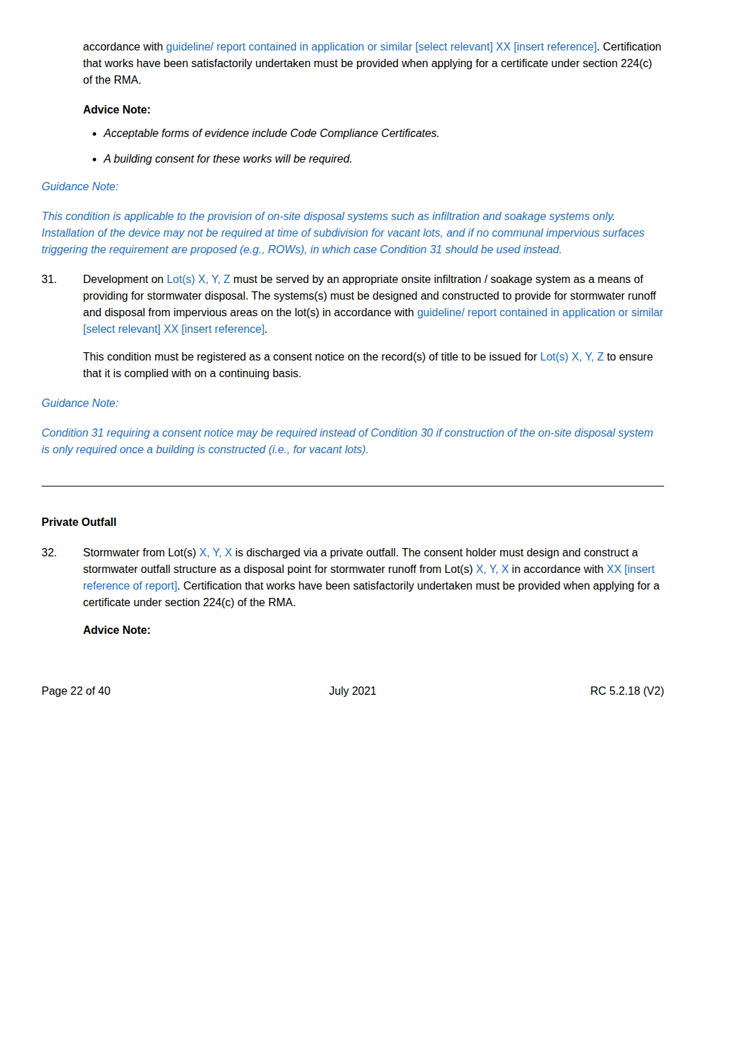accordance with guideline/ report contained in application or similar [select relevant] XX [insert reference]. Certification that works have been satisfactorily undertaken must be provided when applying for a certificate under section 224(c) of the RMA.
Advice Note:
Acceptable forms of evidence include Code Compliance Certificates.
A building consent for these works will be required.
Guidance Note:
This condition is applicable to the provision of on-site disposal systems such as infiltration and soakage systems only. Installation of the device may not be required at time of subdivision for vacant lots, and if no communal impervious surfaces triggering the requirement are proposed (e.g., ROWs), in which case Condition 31 should be used instead.
31.
Development on Lot(s) X, Y, Z must be served by an appropriate onsite infiltration / soakage system as a means of providing for stormwater disposal. The systems(s) must be designed and constructed to provide for stormwater runoff and disposal from impervious areas on the lot(s) in accordance with guideline/ report contained in application or similar [select relevant] XX [insert reference].
This condition must be registered as a consent notice on the record(s) of title to be issued for Lot(s) X, Y, Z to ensure that it is complied with on a continuing basis.
Guidance Note:
Condition 31 requiring a consent notice may be required instead of Condition 30 if construction of the on-site disposal system is only required once a building is constructed (i.e., for vacant lots).
Private Outfall
32.
Stormwater from Lot(s) X, Y, X is discharged via a private outfall. The consent holder must design and construct a stormwater outfall structure as a disposal point for stormwater runoff from Lot(s) X, Y, X in accordance with XX [insert reference of report]. Certification that works have been satisfactorily undertaken must be provided when applying for a certificate under section 224(c) of the RMA.
Advice Note:
Page 22 of 40 July 2021 RC 5.2.18 (V2)